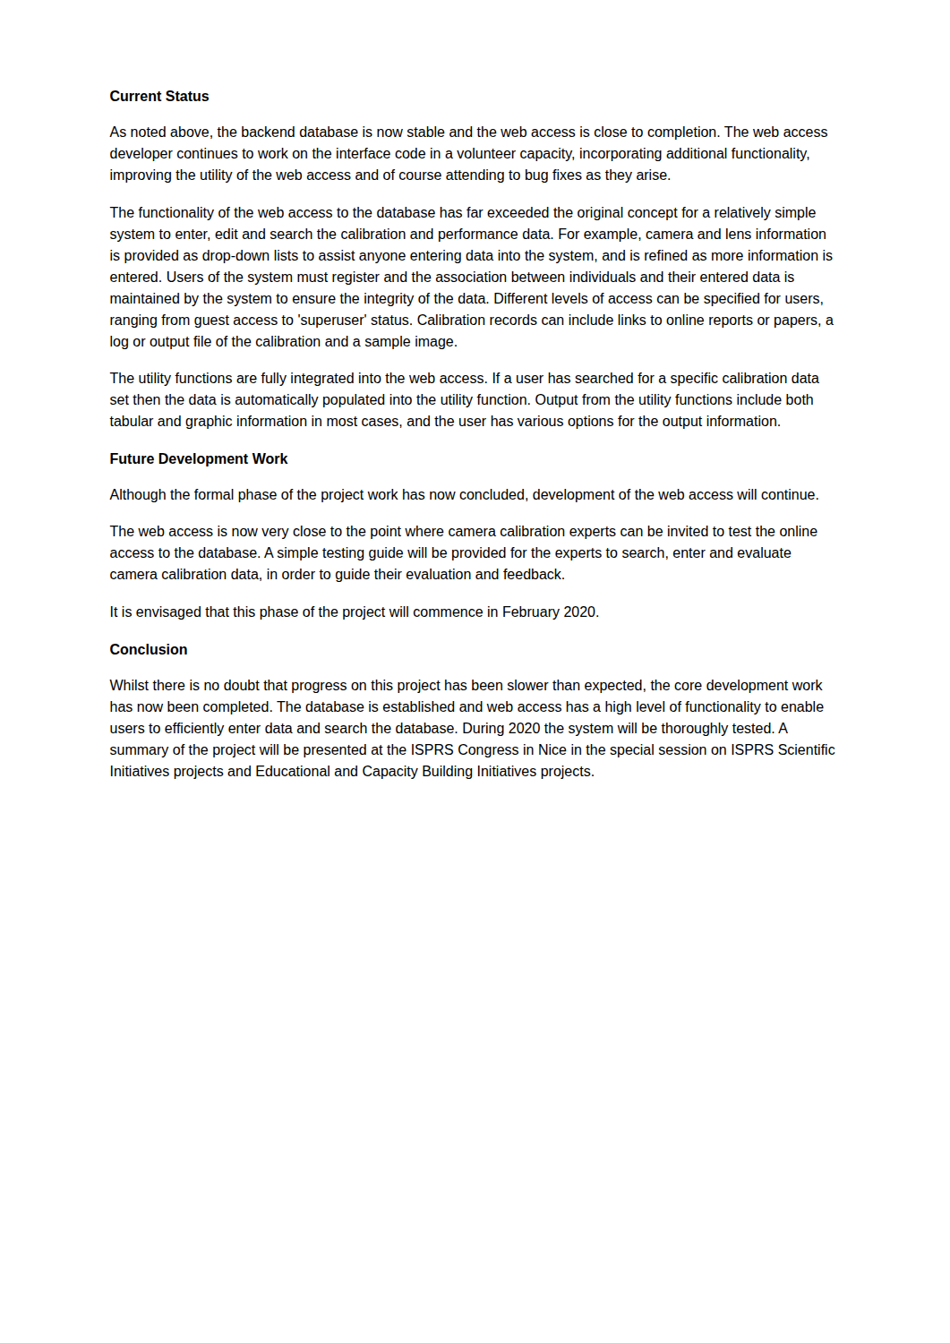Current Status
As noted above, the backend database is now stable and the web access is close to completion. The web access developer continues to work on the interface code in a volunteer capacity, incorporating additional functionality, improving the utility of the web access and of course attending to bug fixes as they arise.
The functionality of the web access to the database has far exceeded the original concept for a relatively simple system to enter, edit and search the calibration and performance data. For example, camera and lens information is provided as drop-down lists to assist anyone entering data into the system, and is refined as more information is entered. Users of the system must register and the association between individuals and their entered data is maintained by the system to ensure the integrity of the data. Different levels of access can be specified for users, ranging from guest access to 'superuser' status. Calibration records can include links to online reports or papers, a log or output file of the calibration and a sample image.
The utility functions are fully integrated into the web access. If a user has searched for a specific calibration data set then the data is automatically populated into the utility function. Output from the utility functions include both tabular and graphic information in most cases, and the user has various options for the output information.
Future Development Work
Although the formal phase of the project work has now concluded, development of the web access will continue.
The web access is now very close to the point where camera calibration experts can be invited to test the online access to the database. A simple testing guide will be provided for the experts to search, enter and evaluate camera calibration data, in order to guide their evaluation and feedback.
It is envisaged that this phase of the project will commence in February 2020.
Conclusion
Whilst there is no doubt that progress on this project has been slower than expected, the core development work has now been completed. The database is established and web access has a high level of functionality to enable users to efficiently enter data and search the database. During 2020 the system will be thoroughly tested. A summary of the project will be presented at the ISPRS Congress in Nice in the special session on ISPRS Scientific Initiatives projects and Educational and Capacity Building Initiatives projects.